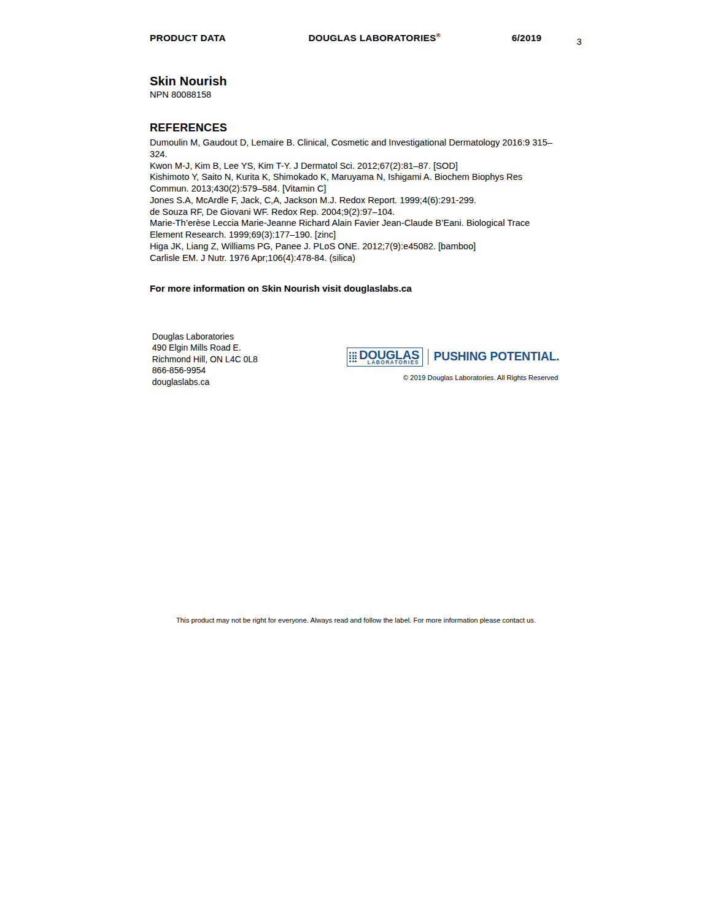3
PRODUCT DATA
DOUGLAS LABORATORIES®
6/2019
Skin Nourish
NPN 80088158
REFERENCES
Dumoulin M, Gaudout D, Lemaire B. Clinical, Cosmetic and Investigational Dermatology 2016:9 315–324.
Kwon M-J, Kim B, Lee YS, Kim T-Y. J Dermatol Sci. 2012;67(2):81–87. [SOD]
Kishimoto Y, Saito N, Kurita K, Shimokado K, Maruyama N, Ishigami A. Biochem Biophys Res Commun. 2013;430(2):579–584. [Vitamin C]
Jones S.A, McArdle F, Jack, C,A, Jackson M.J. Redox Report. 1999;4(6):291-299.
de Souza RF, De Giovani WF. Redox Rep. 2004;9(2):97–104.
Marie-Th’erèse Leccia Marie-Jeanne Richard Alain Favier Jean-Claude B’Eani. Biological Trace Element Research. 1999;69(3):177–190. [zinc]
Higa JK, Liang Z, Williams PG, Panee J. PLoS ONE. 2012;7(9):e45082. [bamboo]
Carlisle EM. J Nutr. 1976 Apr;106(4):478-84. (silica)
For more information on Skin Nourish visit douglaslabs.ca
Douglas Laboratories
490 Elgin Mills Road E.
Richmond Hill, ON L4C 0L8
866-856-9954
douglaslabs.ca
DOUGLAS LABORATORIES
PUSHING POTENTIAL.
© 2019 Douglas Laboratories. All Rights Reserved
This product may not be right for everyone. Always read and follow the label. For more information please contact us.